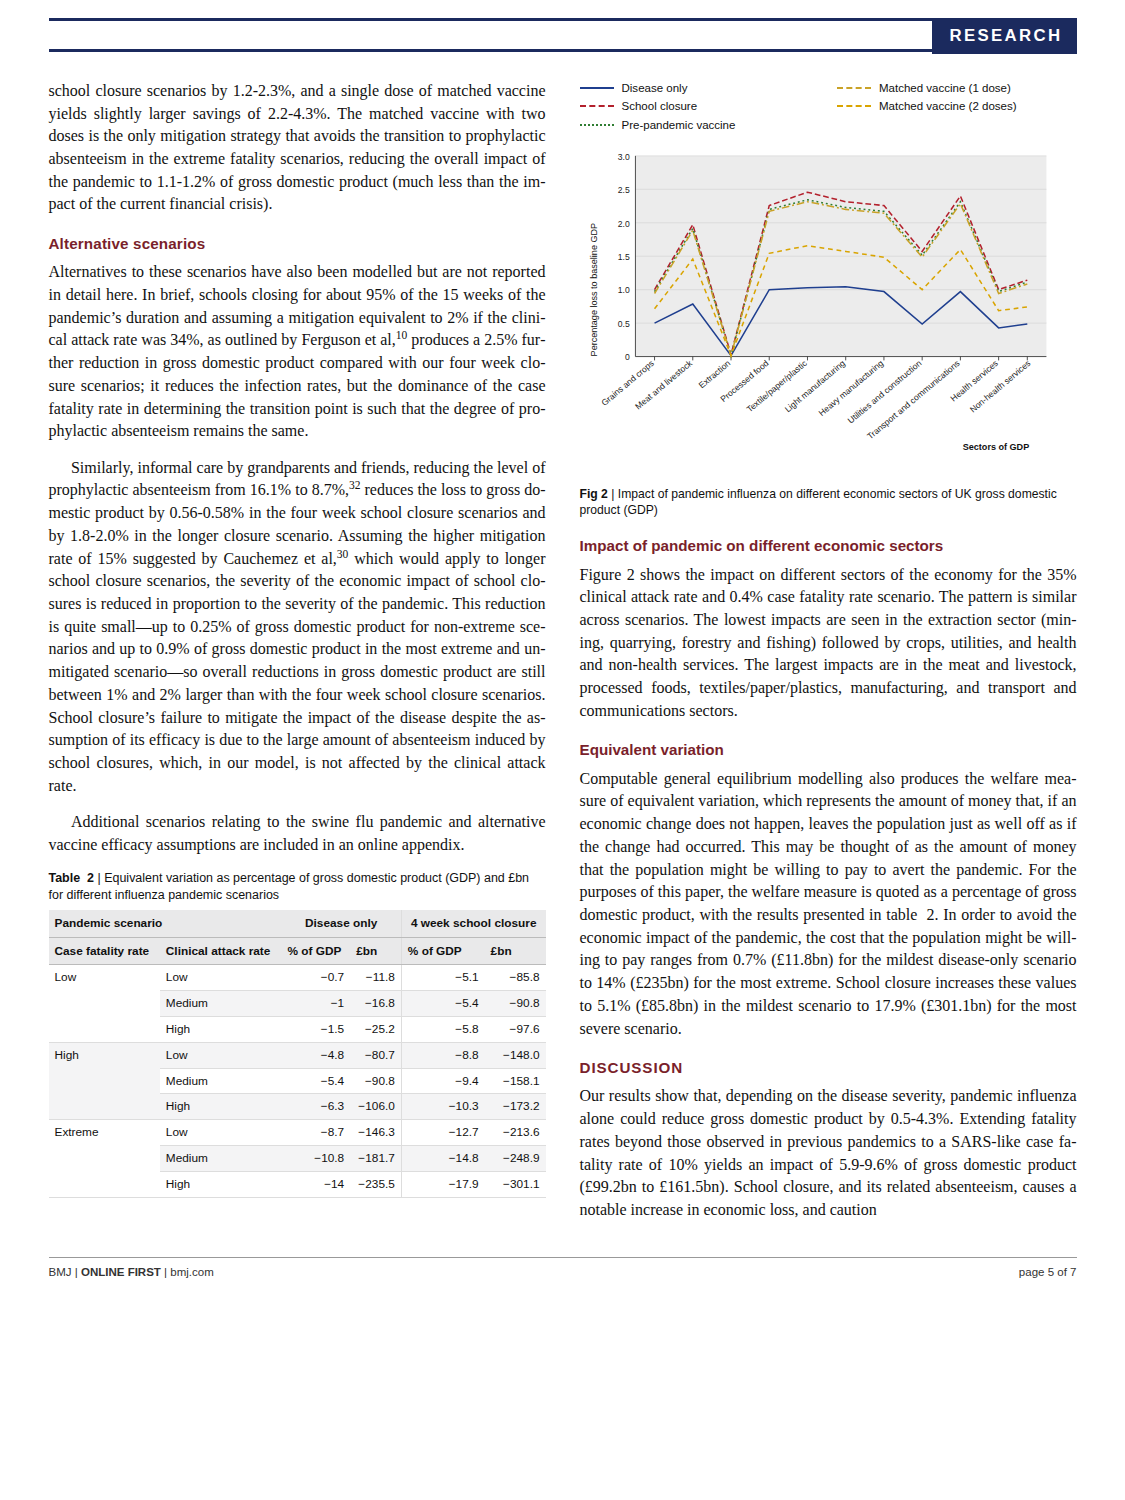Research
school closure scenarios by 1.2-2.3%, and a single dose of matched vaccine yields slightly larger savings of 2.2-4.3%. The matched vaccine with two doses is the only mitigation strategy that avoids the transition to prophylactic absenteeism in the extreme fatality scenarios, reducing the overall impact of the pandemic to 1.1-1.2% of gross domestic product (much less than the impact of the current financial crisis).
Alternative scenarios
Alternatives to these scenarios have also been modelled but are not reported in detail here. In brief, schools closing for about 95% of the 15 weeks of the pandemic’s duration and assuming a mitigation equivalent to 2% if the clinical attack rate was 34%, as outlined by Ferguson et al,10 produces a 2.5% further reduction in gross domestic product compared with our four week closure scenarios; it reduces the infection rates, but the dominance of the case fatality rate in determining the transition point is such that the degree of prophylactic absenteeism remains the same.
Similarly, informal care by grandparents and friends, reducing the level of prophylactic absenteeism from 16.1% to 8.7%,32 reduces the loss to gross domestic product by 0.56-0.58% in the four week school closure scenarios and by 1.8-2.0% in the longer closure scenario. Assuming the higher mitigation rate of 15% suggested by Cauchemez et al,30 which would apply to longer school closure scenarios, the severity of the economic impact of school closures is reduced in proportion to the severity of the pandemic. This reduction is quite small—up to 0.25% of gross domestic product for non-extreme scenarios and up to 0.9% of gross domestic product in the most extreme and unmitigated scenario—so overall reductions in gross domestic product are still between 1% and 2% larger than with the four week school closure scenarios. School closure’s failure to mitigate the impact of the disease despite the assumption of its efficacy is due to the large amount of absenteeism induced by school closures, which, in our model, is not affected by the clinical attack rate.
Additional scenarios relating to the swine flu pandemic and alternative vaccine efficacy assumptions are included in an online appendix.
Table 2 | Equivalent variation as percentage of gross domestic product (GDP) and £bn for different influenza pandemic scenarios
| Pandemic scenario | Disease only | 4 week school closure |
| --- | --- | --- |
| Case fatality rate | Clinical attack rate | % of GDP | £bn | % of GDP | £bn |
| Low | Low | −0.7 | −11.8 | −5.1 | −85.8 |
| Medium | −1 | −16.8 | −5.4 | −90.8 |
| High | −1.5 | −25.2 | −5.8 | −97.6 |
| High | Low | −4.8 | −80.7 | −8.8 | −148.0 |
| Medium | −5.4 | −90.8 | −9.4 | −158.1 |
| High | −6.3 | −106.0 | −10.3 | −173.2 |
| Extreme | Low | −8.7 | −146.3 | −12.7 | −213.6 |
| Medium | −10.8 | −181.7 | −14.8 | −248.9 |
| High | −14 | −235.5 | −17.9 | −301.1 |
Disease only
Matched vaccine (1 dose)
School closure
Matched vaccine (2 doses)
Pre-pandemic vaccine
3.0 2.5 2.0 1.5 1.0 0.5 0 Percentage loss to baseline GDP Grains and crops Meat and livestock Extraction Processed food Textile/paper/plastic Light manufacturing Heavy manufacturing Utilities and construction Transport and communications Health services Non-health services Sectors of GDP
Fig 2 | Impact of pandemic influenza on different economic sectors of UK gross domestic product (GDP)
Impact of pandemic on different economic sectors
Figure 2 shows the impact on different sectors of the economy for the 35% clinical attack rate and 0.4% case fatality rate scenario. The pattern is similar across scenarios. The lowest impacts are seen in the extraction sector (mining, quarrying, forestry and fishing) followed by crops, utilities, and health and non-health services. The largest impacts are in the meat and livestock, processed foods, textiles/paper/plastics, manufacturing, and transport and communications sectors.
Equivalent variation
Computable general equilibrium modelling also produces the welfare measure of equivalent variation, which represents the amount of money that, if an economic change does not happen, leaves the population just as well off as if the change had occurred. This may be thought of as the amount of money that the population might be willing to pay to avert the pandemic. For the purposes of this paper, the welfare measure is quoted as a percentage of gross domestic product, with the results presented in table 2. In order to avoid the economic impact of the pandemic, the cost that the population might be willing to pay ranges from 0.7% (£11.8bn) for the mildest disease-only scenario to 14% (£235bn) for the most extreme. School closure increases these values to 5.1% (£85.8bn) in the mildest scenario to 17.9% (£301.1bn) for the most severe scenario.
Discussion
Our results show that, depending on the disease severity, pandemic influenza alone could reduce gross domestic product by 0.5-4.3%. Extending fatality rates beyond those observed in previous pandemics to a SARS-like case fatality rate of 10% yields an impact of 5.9-9.6% of gross domestic product (£99.2bn to £161.5bn). School closure, and its related absenteeism, causes a notable increase in economic loss, and caution
BMJ | ONLINE FIRST | bmj.com
page 5 of 7